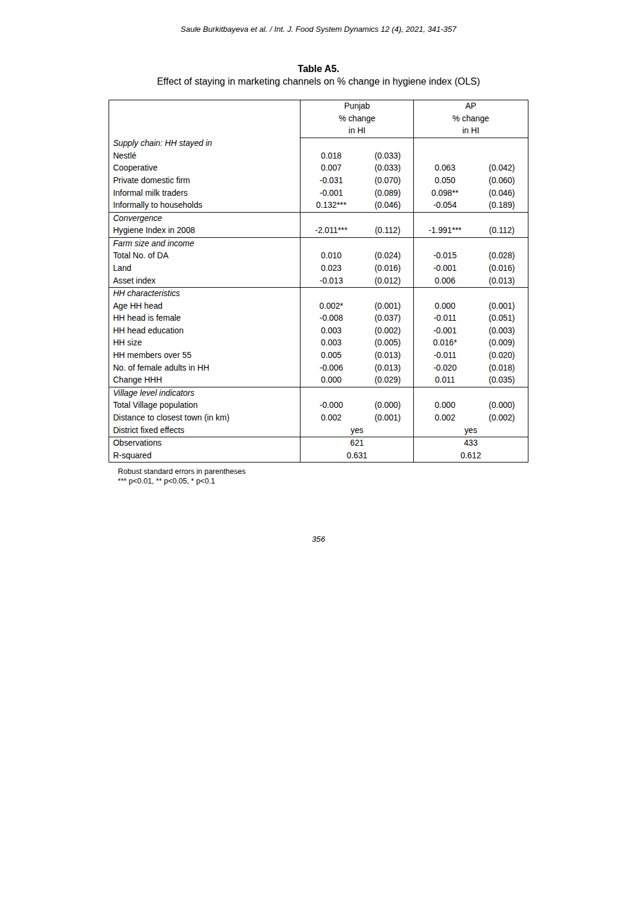Saule Burkitbayeva et al. / Int. J. Food System Dynamics 12 (4), 2021, 341-357
Table A5. Effect of staying in marketing channels on % change in hygiene index (OLS)
| | Punjab | AP |
| --- | --- | --- |
| % change | % change |
| in HI | in HI |
| Supply chain: HH stayed in | | | | |
| Nestlé | 0.018 | (0.033) | | |
| Cooperative | 0.007 | (0.033) | 0.063 | (0.042) |
| Private domestic firm | -0.031 | (0.070) | 0.050 | (0.060) |
| Informal milk traders | -0.001 | (0.089) | 0.098** | (0.046) |
| Informally to households | 0.132*** | (0.046) | -0.054 | (0.189) |
| Convergence | | | | |
| Hygiene Index in 2008 | -2.011*** | (0.112) | -1.991*** | (0.112) |
| Farm size and income | | | | |
| Total No. of DA | 0.010 | (0.024) | -0.015 | (0.028) |
| Land | 0.023 | (0.016) | -0.001 | (0.016) |
| Asset index | -0.013 | (0.012) | 0.006 | (0.013) |
| HH characteristics | | | | |
| Age HH head | 0.002* | (0.001) | 0.000 | (0.001) |
| HH head is female | -0.008 | (0.037) | -0.011 | (0.051) |
| HH head education | 0.003 | (0.002) | -0.001 | (0.003) |
| HH size | 0.003 | (0.005) | 0.016* | (0.009) |
| HH members over 55 | 0.005 | (0.013) | -0.011 | (0.020) |
| No. of female adults in HH | -0.006 | (0.013) | -0.020 | (0.018) |
| Change HHH | 0.000 | (0.029) | 0.011 | (0.035) |
| Village level indicators | | | | |
| Total Village population | -0.000 | (0.000) | 0.000 | (0.000) |
| Distance to closest town (in km) | 0.002 | (0.001) | 0.002 | (0.002) |
| District fixed effects | yes | yes |
| Observations | 621 | 433 |
| R-squared | 0.631 | 0.612 |
Robust standard errors in parentheses
*** p<0.01, ** p<0.05, * p<0.1
356